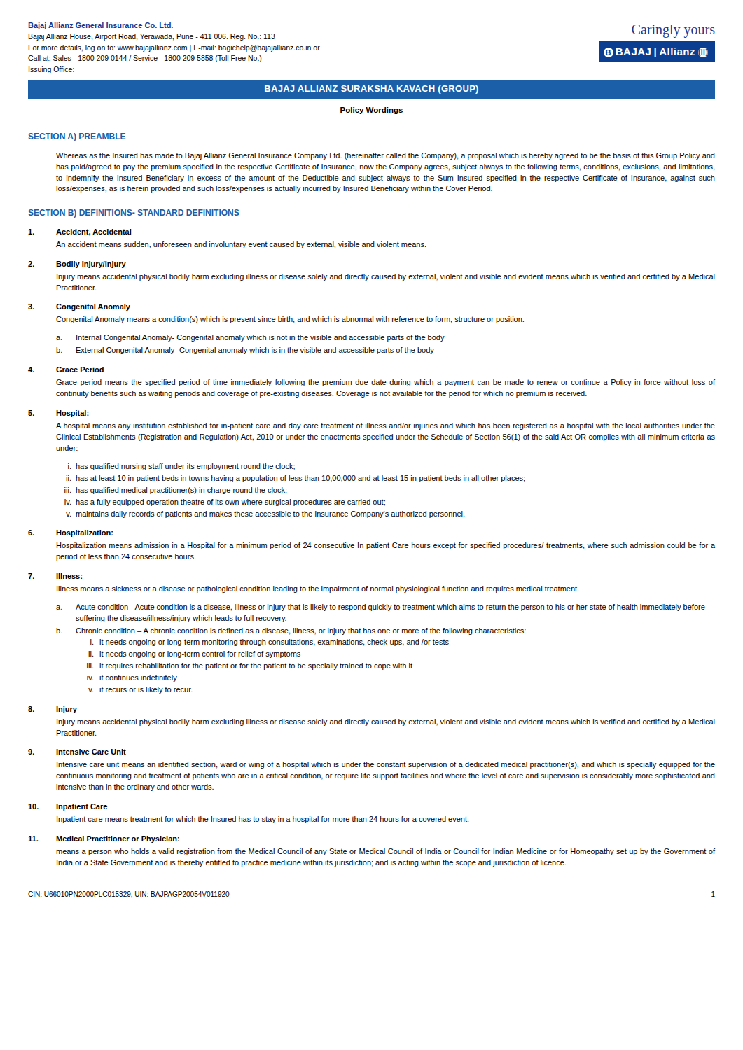Bajaj Allianz General Insurance Co. Ltd.
Bajaj Allianz House, Airport Road, Yerawada, Pune - 411 006. Reg. No.: 113
For more details, log on to: www.bajajallianz.com | E-mail: bagichelp@bajajallianz.co.in or
Call at: Sales - 1800 209 0144 / Service - 1800 209 5858 (Toll Free No.)
Issuing Office:
Caringly yours
BBAJAJ|Allianz(ii)
BAJAJ ALLIANZ SURAKSHA KAVACH (GROUP)
Policy Wordings
SECTION A) PREAMBLE
Whereas as the Insured has made to Bajaj Allianz General Insurance Company Ltd. (hereinafter called the Company), a proposal which is hereby agreed to be the basis of this Group Policy and has paid/agreed to pay the premium specified in the respective Certificate of Insurance, now the Company agrees, subject always to the following terms, conditions, exclusions, and limitations, to indemnify the Insured Beneficiary in excess of the amount of the Deductible and subject always to the Sum Insured specified in the respective Certificate of Insurance, against such loss/expenses, as is herein provided and such loss/expenses is actually incurred by Insured Beneficiary within the Cover Period.
SECTION B) DEFINITIONS- STANDARD DEFINITIONS
Accident, Accidental
An accident means sudden, unforeseen and involuntary event caused by external, visible and violent means.
Bodily Injury/Injury
Injury means accidental physical bodily harm excluding illness or disease solely and directly caused by external, violent and visible and evident means which is verified and certified by a Medical Practitioner.
Congenital Anomaly
Congenital Anomaly means a condition(s) which is present since birth, and which is abnormal with reference to form, structure or position.
Internal Congenital Anomaly- Congenital anomaly which is not in the visible and accessible parts of the body
External Congenital Anomaly- Congenital anomaly which is in the visible and accessible parts of the body
Grace Period
Grace period means the specified period of time immediately following the premium due date during which a payment can be made to renew or continue a Policy in force without loss of continuity benefits such as waiting periods and coverage of pre-existing diseases. Coverage is not available for the period for which no premium is received.
Hospital:
A hospital means any institution established for in-patient care and day care treatment of illness and/or injuries and which has been registered as a hospital with the local authorities under the Clinical Establishments (Registration and Regulation) Act, 2010 or under the enactments specified under the Schedule of Section 56(1) of the said Act OR complies with all minimum criteria as under:
has qualified nursing staff under its employment round the clock;
has at least 10 in-patient beds in towns having a population of less than 10,00,000 and at least 15 in-patient beds in all other places;
has qualified medical practitioner(s) in charge round the clock;
has a fully equipped operation theatre of its own where surgical procedures are carried out;
maintains daily records of patients and makes these accessible to the Insurance Company's authorized personnel.
Hospitalization:
Hospitalization means admission in a Hospital for a minimum period of 24 consecutive In patient Care hours except for specified procedures/ treatments, where such admission could be for a period of less than 24 consecutive hours.
Illness:
Illness means a sickness or a disease or pathological condition leading to the impairment of normal physiological function and requires medical treatment.
Acute condition - Acute condition is a disease, illness or injury that is likely to respond quickly to treatment which aims to return the person to his or her state of health immediately before suffering the disease/illness/injury which leads to full recovery.
Chronic condition – A chronic condition is defined as a disease, illness, or injury that has one or more of the following characteristics:
it needs ongoing or long-term monitoring through consultations, examinations, check-ups, and /or tests
it needs ongoing or long-term control for relief of symptoms
it requires rehabilitation for the patient or for the patient to be specially trained to cope with it
it continues indefinitely
it recurs or is likely to recur.
Injury
Injury means accidental physical bodily harm excluding illness or disease solely and directly caused by external, violent and visible and evident means which is verified and certified by a Medical Practitioner.
Intensive Care Unit
Intensive care unit means an identified section, ward or wing of a hospital which is under the constant supervision of a dedicated medical practitioner(s), and which is specially equipped for the continuous monitoring and treatment of patients who are in a critical condition, or require life support facilities and where the level of care and supervision is considerably more sophisticated and intensive than in the ordinary and other wards.
Inpatient Care
Inpatient care means treatment for which the Insured has to stay in a hospital for more than 24 hours for a covered event.
Medical Practitioner or Physician:
means a person who holds a valid registration from the Medical Council of any State or Medical Council of India or Council for Indian Medicine or for Homeopathy set up by the Government of India or a State Government and is thereby entitled to practice medicine within its jurisdiction; and is acting within the scope and jurisdiction of licence.
CIN: U66010PN2000PLC015329, UIN: BAJPAGP20054V011920
1